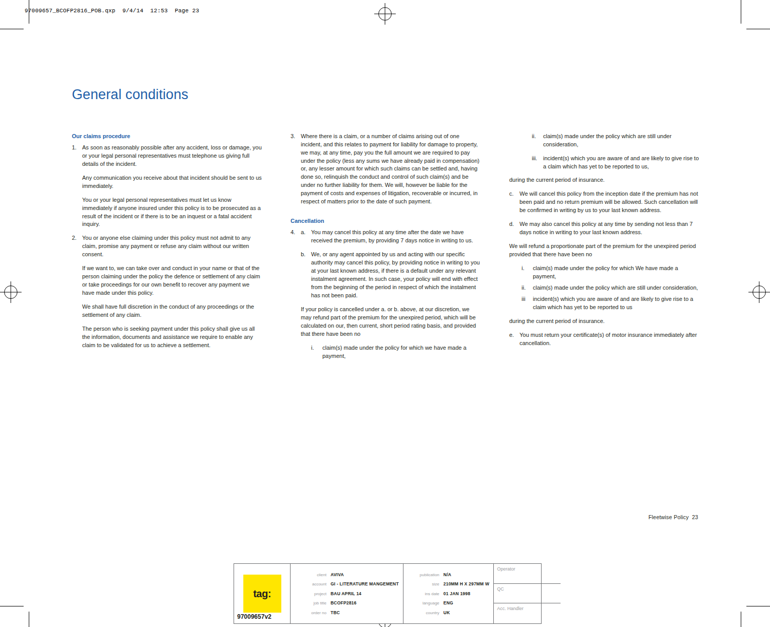97009657_BCOFP2816_POB.qxp 9/4/14 12:53 Page 23
General conditions
Our claims procedure
1.
As soon as reasonably possible after any accident, loss or damage, you or your legal personal representatives must telephone us giving full details of the incident.
Any communication you receive about that incident should be sent to us immediately.
You or your legal personal representatives must let us know immediately if anyone insured under this policy is to be prosecuted as a result of the incident or if there is to be an inquest or a fatal accident inquiry.
2.
You or anyone else claiming under this policy must not admit to any claim, promise any payment or refuse any claim without our written consent.
If we want to, we can take over and conduct in your name or that of the person claiming under the policy the defence or settlement of any claim or take proceedings for our own benefit to recover any payment we have made under this policy.
We shall have full discretion in the conduct of any proceedings or the settlement of any claim.
The person who is seeking payment under this policy shall give us all the information, documents and assistance we require to enable any claim to be validated for us to achieve a settlement.
3.
Where there is a claim, or a number of claims arising out of one incident, and this relates to payment for liability for damage to property, we may, at any time, pay you the full amount we are required to pay under the policy (less any sums we have already paid in compensation) or, any lesser amount for which such claims can be settled and, having done so, relinquish the conduct and control of such claim(s) and be under no further liability for them. We will, however be liable for the payment of costs and expenses of litigation, recoverable or incurred, in respect of matters prior to the date of such payment.
Cancellation
4.
a.
You may cancel this policy at any time after the date we have received the premium, by providing 7 days notice in writing to us.
b.
We, or any agent appointed by us and acting with our specific authority may cancel this policy, by providing notice in writing to you at your last known address, if there is a default under any relevant instalment agreement. In such case, your policy will end with effect from the beginning of the period in respect of which the instalment has not been paid.
If your policy is cancelled under a. or b. above, at our discretion, we may refund part of the premium for the unexpired period, which will be calculated on our, then current, short period rating basis, and provided that there have been no
i.
claim(s) made under the policy for which we have made a payment,
ii.
claim(s) made under the policy which are still under consideration,
iii.
incident(s) which you are aware of and are likely to give rise to a claim which has yet to be reported to us,
during the current period of insurance.
c.
We will cancel this policy from the inception date if the premium has not been paid and no return premium will be allowed. Such cancellation will be confirmed in writing by us to your last known address.
d.
We may also cancel this policy at any time by sending not less than 7 days notice in writing to your last known address.
We will refund a proportionate part of the premium for the unexpired period provided that there have been no
i.
claim(s) made under the policy for which We have made a payment,
ii.
claim(s) made under the policy which are still under consideration,
iii
incident(s) which you are aware of and are likely to give rise to a claim which has yet to be reported to us
during the current period of insurance.
e.
You must return your certificate(s) of motor insurance immediately after cancellation.
Fleetwise Policy 23
tag:
97009657v2
client
AVIVA
account
GI - LITERATURE MANGEMENT
project
BAU APRIL 14
job title
BCOFP2816
order no
TBC
publication
N/A
size
210MM H X 297MM W
ins date
01 JAN 1998
language
ENG
country
UK
Operator
QC
Acc. Handler